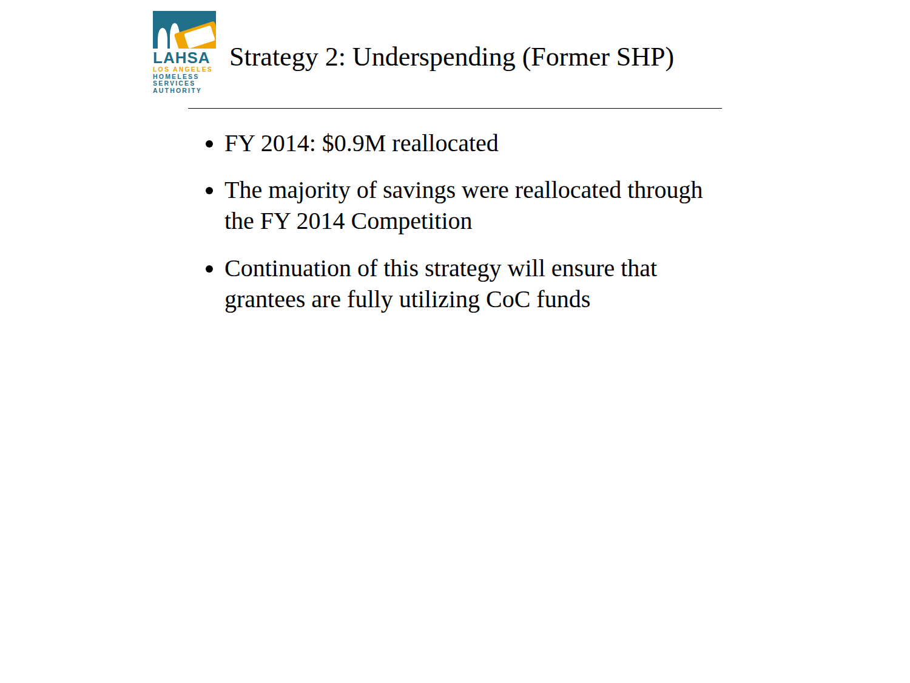LAHSA
LOS ANGELES
HOMELESS
SERVICES
AUTHORITY
Strategy 2: Underspending (Former SHP)
FY 2014: $0.9M reallocated
The majority of savings were reallocated through the FY 2014 Competition
Continuation of this strategy will ensure that grantees are fully utilizing CoC funds